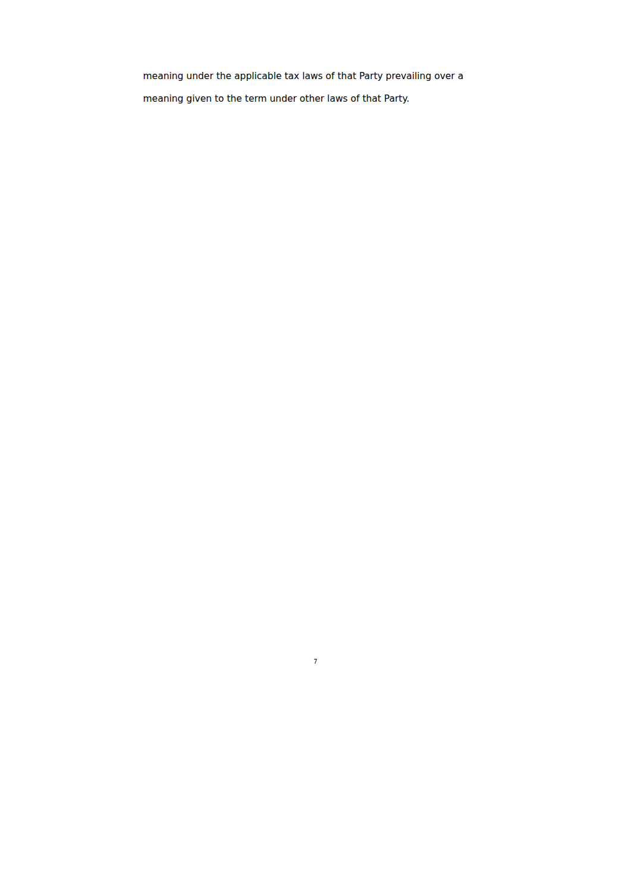meaning under the applicable tax laws of that Party prevailing over a meaning given to the term under other laws of that Party.
7